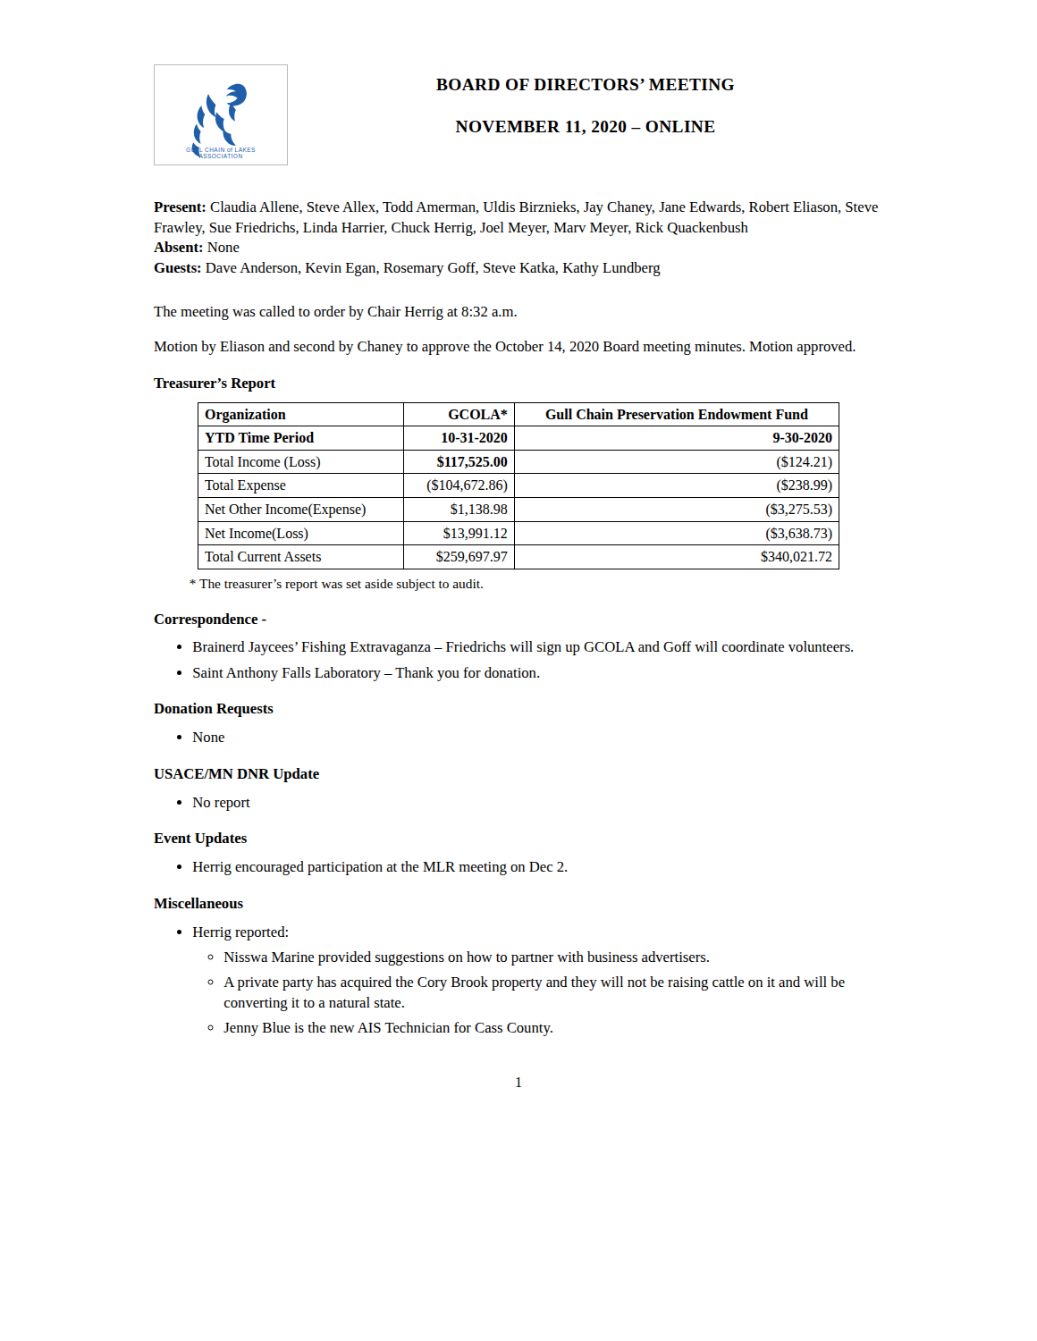GULL CHAIN of LAKES ASSOCIATION
BOARD OF DIRECTORS’ MEETING
NOVEMBER 11, 2020 – ONLINE
Present: Claudia Allene, Steve Allex, Todd Amerman, Uldis Birznieks, Jay Chaney, Jane Edwards, Robert Eliason, Steve Frawley, Sue Friedrichs, Linda Harrier, Chuck Herrig, Joel Meyer, Marv Meyer, Rick Quackenbush
Absent: None
Guests: Dave Anderson, Kevin Egan, Rosemary Goff, Steve Katka, Kathy Lundberg
The meeting was called to order by Chair Herrig at 8:32 a.m.
Motion by Eliason and second by Chaney to approve the October 14, 2020 Board meeting minutes. Motion approved.
Treasurer’s Report
| Organization | GCOLA* | Gull Chain Preservation Endowment Fund |
| --- | --- | --- |
| YTD Time Period | 10-31-2020 | 9-30-2020 |
| Total Income (Loss) | $117,525.00 | ($124.21) |
| Total Expense | ($104,672.86) | ($238.99) |
| Net Other Income(Expense) | $1,138.98 | ($3,275.53) |
| Net Income(Loss) | $13,991.12 | ($3,638.73) |
| Total Current Assets | $259,697.97 | $340,021.72 |
* The treasurer’s report was set aside subject to audit.
Correspondence -
Brainerd Jaycees’ Fishing Extravaganza – Friedrichs will sign up GCOLA and Goff will coordinate volunteers.
Saint Anthony Falls Laboratory – Thank you for donation.
Donation Requests
None
USACE/MN DNR Update
No report
Event Updates
Herrig encouraged participation at the MLR meeting on Dec 2.
Miscellaneous
Herrig reported:
Nisswa Marine provided suggestions on how to partner with business advertisers.
A private party has acquired the Cory Brook property and they will not be raising cattle on it and will be converting it to a natural state.
Jenny Blue is the new AIS Technician for Cass County.
1